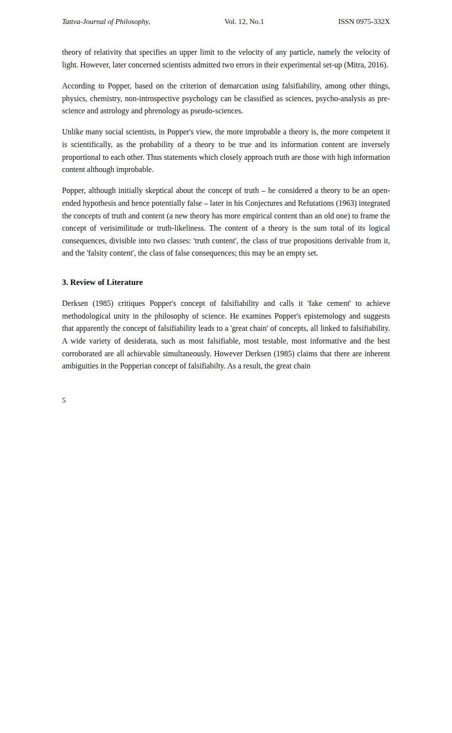Tattva-Journal of Philosophy, Vol. 12, No.1 ISSN 0975-332X
theory of relativity that specifies an upper limit to the velocity of any particle, namely the velocity of light. However, later concerned scientists admitted two errors in their experimental set-up (Mitra, 2016).
According to Popper, based on the criterion of demarcation using falsifiability, among other things, physics, chemistry, non-introspective psychology can be classified as sciences, psycho-analysis as pre-science and astrology and phrenology as pseudo-sciences.
Unlike many social scientists, in Popper's view, the more improbable a theory is, the more competent it is scientifically, as the probability of a theory to be true and its information content are inversely proportional to each other. Thus statements which closely approach truth are those with high information content although improbable.
Popper, although initially skeptical about the concept of truth – he considered a theory to be an open-ended hypothesis and hence potentially false – later in his Conjectures and Refutations (1963) integrated the concepts of truth and content (a new theory has more empirical content than an old one) to frame the concept of verisimilitude or truth-likeliness. The content of a theory is the sum total of its logical consequences, divisible into two classes: 'truth content', the class of true propositions derivable from it, and the 'falsity content', the class of false consequences; this may be an empty set.
3. Review of Literature
Derksen (1985) critiques Popper's concept of falsifiability and calls it 'fake cement' to achieve methodological unity in the philosophy of science. He examines Popper's epistemology and suggests that apparently the concept of falsifiability leads to a 'great chain' of concepts, all linked to falsifiability. A wide variety of desiderata, such as most falsifiable, most testable, most informative and the best corroborated are all achievable simultaneously. However Derksen (1985) claims that there are inherent ambiguities in the Popperian concept of falsifiabilty. As a result, the great chain
5